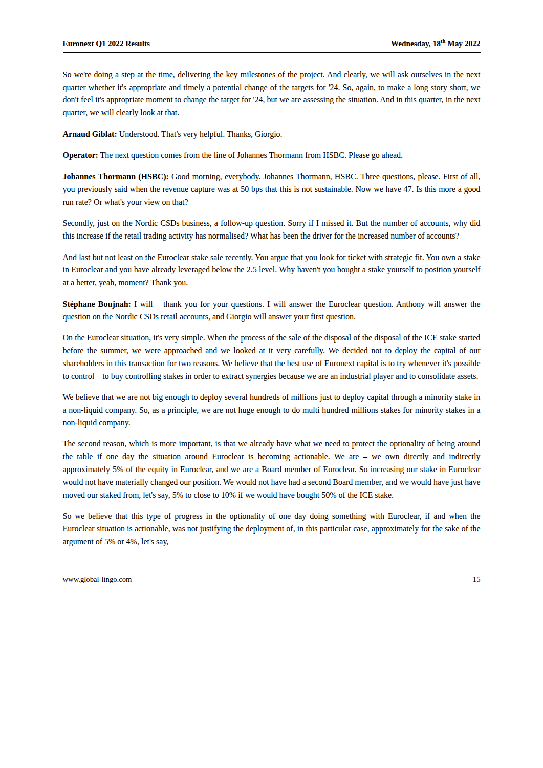Euronext Q1 2022 Results
Wednesday, 18th May 2022
So we're doing a step at the time, delivering the key milestones of the project. And clearly, we will ask ourselves in the next quarter whether it's appropriate and timely a potential change of the targets for '24. So, again, to make a long story short, we don't feel it's appropriate moment to change the target for '24, but we are assessing the situation. And in this quarter, in the next quarter, we will clearly look at that.
Arnaud Giblat: Understood. That's very helpful. Thanks, Giorgio.
Operator: The next question comes from the line of Johannes Thormann from HSBC. Please go ahead.
Johannes Thormann (HSBC): Good morning, everybody. Johannes Thormann, HSBC. Three questions, please. First of all, you previously said when the revenue capture was at 50 bps that this is not sustainable. Now we have 47. Is this more a good run rate? Or what's your view on that?
Secondly, just on the Nordic CSDs business, a follow-up question. Sorry if I missed it. But the number of accounts, why did this increase if the retail trading activity has normalised? What has been the driver for the increased number of accounts?
And last but not least on the Euroclear stake sale recently. You argue that you look for ticket with strategic fit. You own a stake in Euroclear and you have already leveraged below the 2.5 level. Why haven't you bought a stake yourself to position yourself at a better, yeah, moment? Thank you.
Stéphane Boujnah: I will – thank you for your questions. I will answer the Euroclear question. Anthony will answer the question on the Nordic CSDs retail accounts, and Giorgio will answer your first question.
On the Euroclear situation, it's very simple. When the process of the sale of the disposal of the disposal of the ICE stake started before the summer, we were approached and we looked at it very carefully. We decided not to deploy the capital of our shareholders in this transaction for two reasons. We believe that the best use of Euronext capital is to try whenever it's possible to control – to buy controlling stakes in order to extract synergies because we are an industrial player and to consolidate assets.
We believe that we are not big enough to deploy several hundreds of millions just to deploy capital through a minority stake in a non-liquid company. So, as a principle, we are not huge enough to do multi hundred millions stakes for minority stakes in a non-liquid company.
The second reason, which is more important, is that we already have what we need to protect the optionality of being around the table if one day the situation around Euroclear is becoming actionable. We are – we own directly and indirectly approximately 5% of the equity in Euroclear, and we are a Board member of Euroclear. So increasing our stake in Euroclear would not have materially changed our position. We would not have had a second Board member, and we would have just have moved our staked from, let's say, 5% to close to 10% if we would have bought 50% of the ICE stake.
So we believe that this type of progress in the optionality of one day doing something with Euroclear, if and when the Euroclear situation is actionable, was not justifying the deployment of, in this particular case, approximately for the sake of the argument of 5% or 4%, let's say,
www.global-lingo.com 15